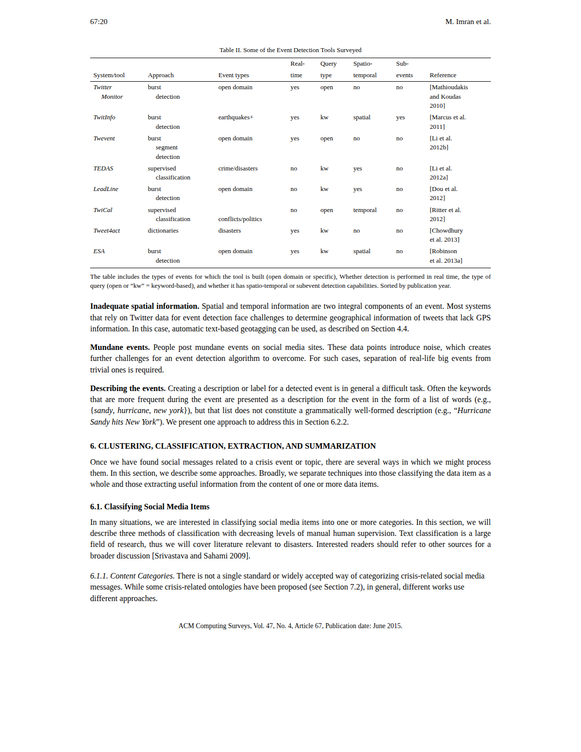67:20 M. Imran et al.
Table II. Some of the Event Detection Tools Surveyed
| | | | Real- | Query | Spatio- | Sub- | |
| --- | --- | --- | --- | --- | --- | --- | --- |
| System/tool | Approach | Event types | time | type | temporal | events | Reference |
| Twitter Monitor | burst detection | open domain | yes | open | no | no | [Mathioudakis and Koudas 2010] |
| TwitInfo | burst detection | earthquakes+ | yes | kw | spatial | yes | [Marcus et al. 2011] |
| Twevent | burst segment detection | open domain | yes | open | no | no | [Li et al. 2012b] |
| TEDAS | supervised classification | crime/disasters | no | kw | yes | no | [Li et al. 2012a] |
| LeadLine | burst detection | open domain | no | kw | yes | no | [Dou et al. 2012] |
| TwiCal | supervised classification | conflicts/politics | no | open | temporal | no | [Ritter et al. 2012] |
| Tweet4act | dictionaries | disasters | yes | kw | no | no | [Chowdhury et al. 2013] |
| ESA | burst detection | open domain | yes | kw | spatial | no | [Robinson et al. 2013a] |
The table includes the types of events for which the tool is built (open domain or specific), Whether detection is performed in real time, the type of query (open or “kw” = keyword-based), and whether it has spatio-temporal or subevent detection capabilities. Sorted by publication year.
Inadequate spatial information. Spatial and temporal information are two integral components of an event. Most systems that rely on Twitter data for event detection face challenges to determine geographical information of tweets that lack GPS information. In this case, automatic text-based geotagging can be used, as described on Section 4.4.
Mundane events. People post mundane events on social media sites. These data points introduce noise, which creates further challenges for an event detection algorithm to overcome. For such cases, separation of real-life big events from trivial ones is required.
Describing the events. Creating a description or label for a detected event is in general a difficult task. Often the keywords that are more frequent during the event are presented as a description for the event in the form of a list of words (e.g., {sandy, hurricane, new york}), but that list does not constitute a grammatically well-formed description (e.g., “Hurricane Sandy hits New York”). We present one approach to address this in Section 6.2.2.
6. CLUSTERING, CLASSIFICATION, EXTRACTION, AND SUMMARIZATION
Once we have found social messages related to a crisis event or topic, there are several ways in which we might process them. In this section, we describe some approaches. Broadly, we separate techniques into those classifying the data item as a whole and those extracting useful information from the content of one or more data items.
6.1. Classifying Social Media Items
In many situations, we are interested in classifying social media items into one or more categories. In this section, we will describe three methods of classification with decreasing levels of manual human supervision. Text classification is a large field of research, thus we will cover literature relevant to disasters. Interested readers should refer to other sources for a broader discussion [Srivastava and Sahami 2009].
6.1.1. Content Categories.
There is not a single standard or widely accepted way of categorizing crisis-related social media messages. While some crisis-related ontologies have been proposed (see Section 7.2), in general, different works use different approaches.
ACM Computing Surveys, Vol. 47, No. 4, Article 67, Publication date: June 2015.